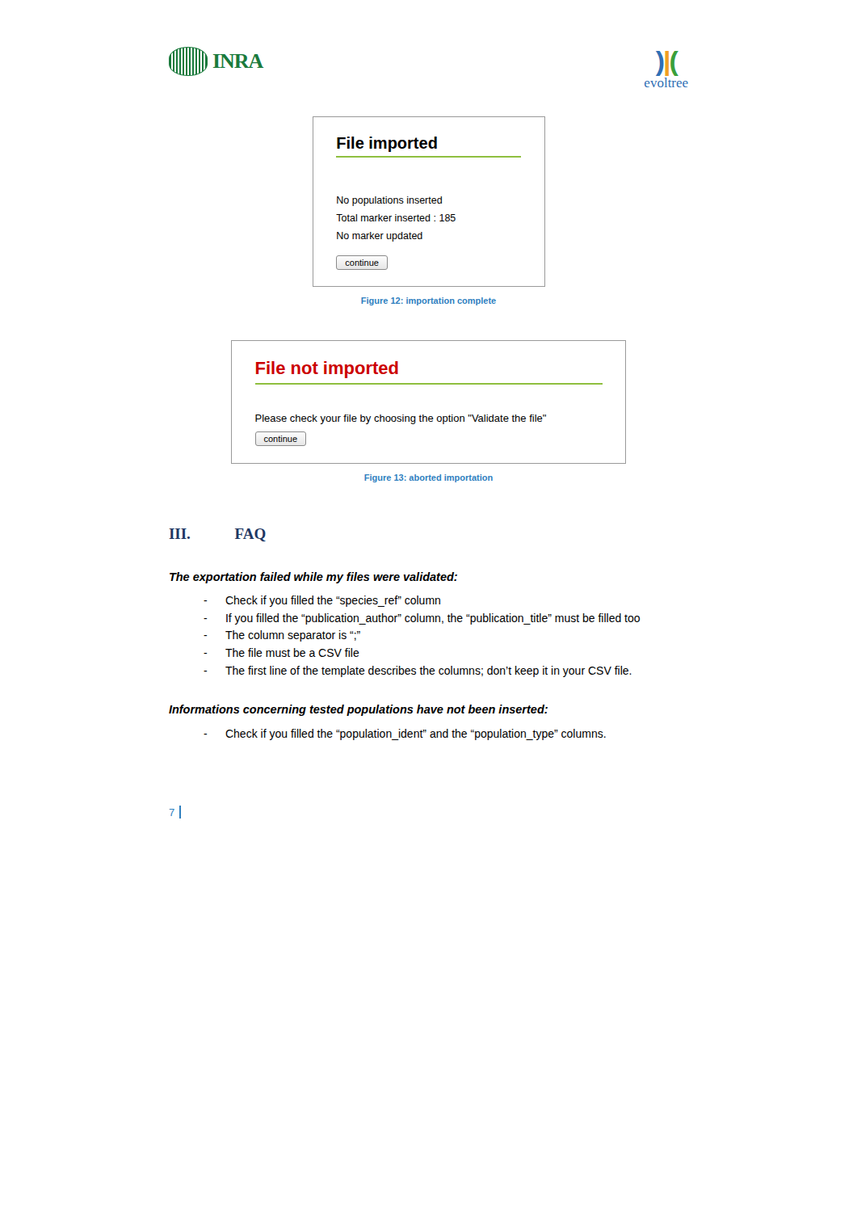INRA
)|(
evoltree
File imported
No populations inserted
Total marker inserted : 185
No marker updated
continue
Figure 12: importation complete
File not imported
Please check your file by choosing the option "Validate the file"
continue
Figure 13: aborted importation
III. FAQ
The exportation failed while my files were validated:
Check if you filled the “species_ref” column
If you filled the “publication_author” column, the “publication_title” must be filled too
The column separator is “;”
The file must be a CSV file
The first line of the template describes the columns; don’t keep it in your CSV file.
Informations concerning tested populations have not been inserted:
Check if you filled the “population_ident” and the “population_type” columns.
7